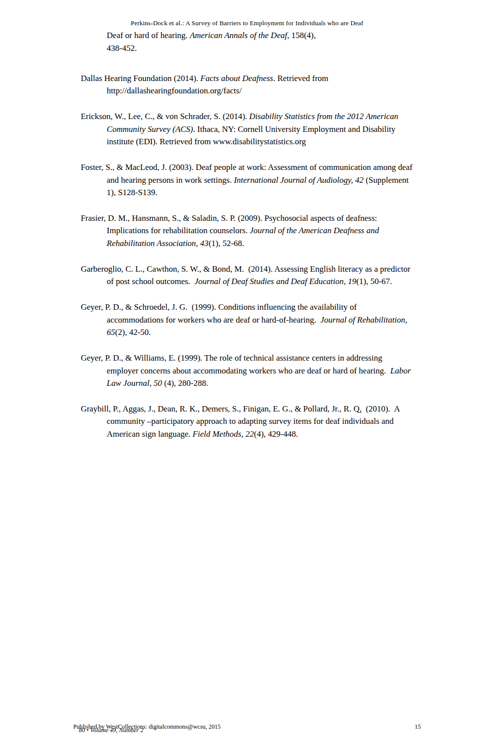Perkins-Dock et al.: A Survey of Barriers to Employment for Individuals who are Deaf
Deaf or hard of hearing. American Annals of the Deaf, 158(4),438-452.
Dallas Hearing Foundation (2014). Facts about Deafness. Retrieved from http://dallashearingfoundation.org/facts/
Erickson, W., Lee, C., & von Schrader, S. (2014). Disability Statistics from the 2012 American Community Survey (ACS). Ithaca, NY: Cornell University Employment and Disability institute (EDI). Retrieved from www.disabilitystatistics.org
Foster, S., & MacLeod, J. (2003). Deaf people at work: Assessment of communication among deaf and hearing persons in work settings. International Journal of Audiology, 42 (Supplement 1), S128-S139.
Frasier, D. M., Hansmann, S., & Saladin, S. P. (2009). Psychosocial aspects of deafness: Implications for rehabilitation counselors. Journal of the American Deafness and Rehabilitation Association, 43(1), 52-68.
Garberoglio, C. L., Cawthon, S. W., & Bond, M. (2014). Assessing English literacy as a predictor of post school outcomes. Journal of Deaf Studies and Deaf Education, 19(1), 50-67.
Geyer, P. D., & Schroedel, J. G. (1999). Conditions influencing the availability of accommodations for workers who are deaf or hard-of-hearing. Journal of Rehabilitation, 65(2), 42-50.
Geyer, P. D., & Williams, E. (1999). The role of technical assistance centers in addressing employer concerns about accommodating workers who are deaf or hard of hearing. Labor Law Journal, 50 (4), 280-288.
Graybill, P., Aggas, J., Dean, R. K., Demers, S., Finigan, E. G., & Pollard, Jr., R. Q. (2010). A community –participatory approach to adapting survey items for deaf individuals and American sign language. Field Methods, 22(4), 429-448.
Published by WestCollections: digitalcommons@wcsu, 2015 15 80 • Volume 49, Number 2